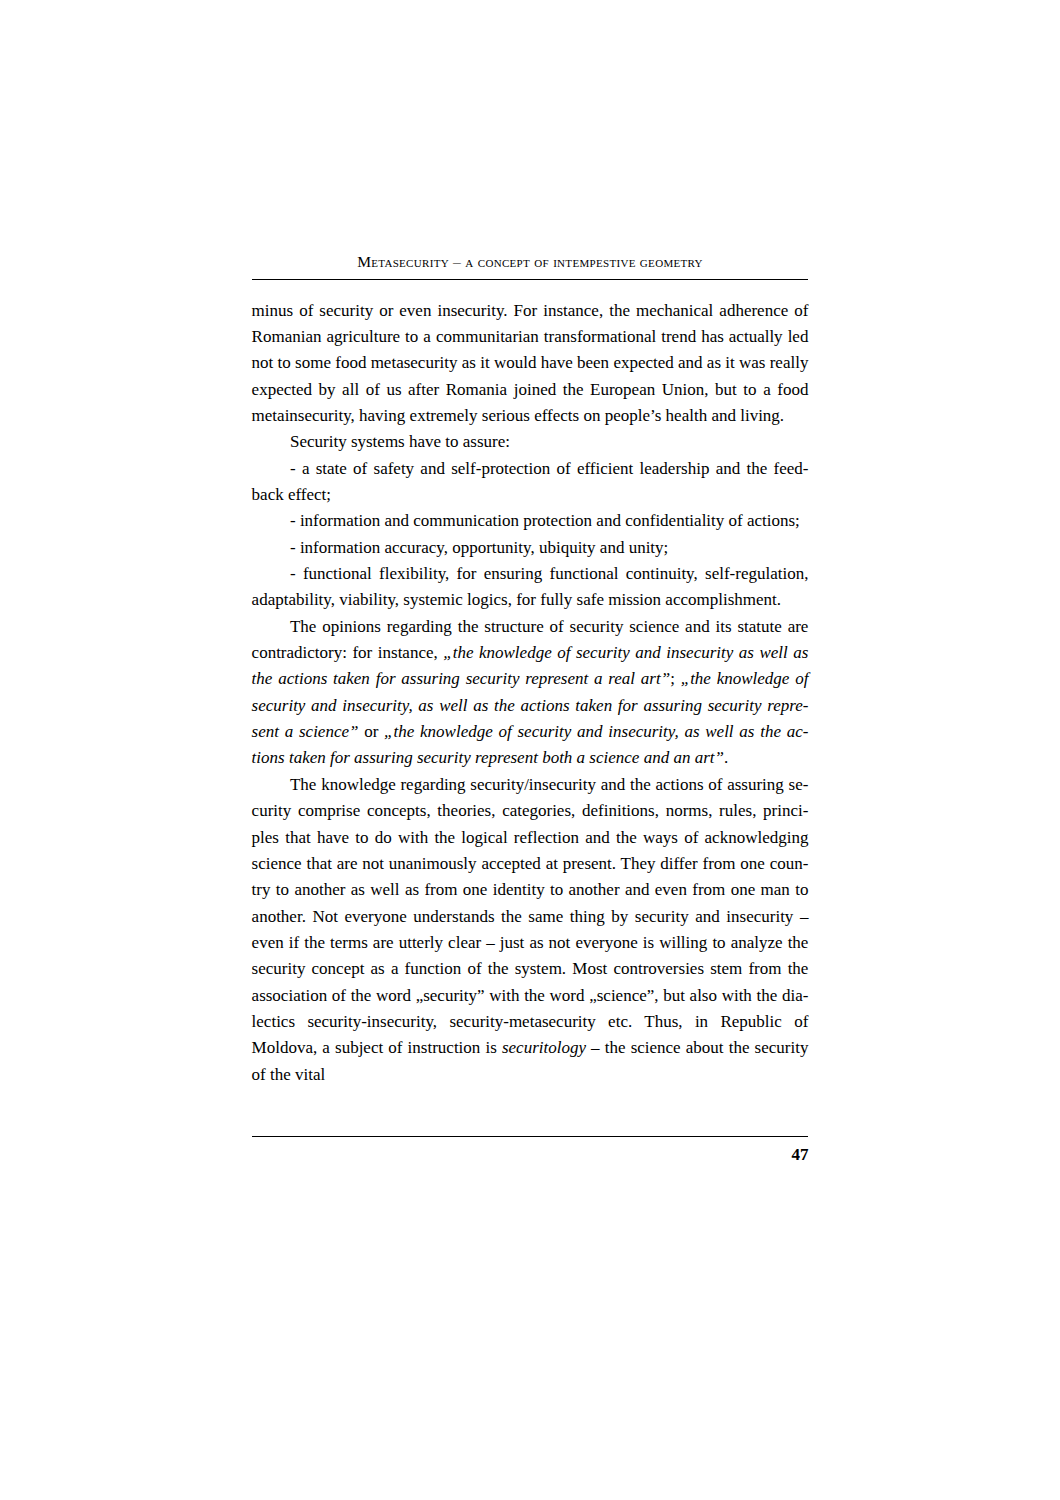Metasecurity – a concept of intempestive geometry
minus of security or even insecurity. For instance, the mechanical adherence of Romanian agriculture to a communitarian transformational trend has actually led not to some food metasecurity as it would have been expected and as it was really expected by all of us after Romania joined the European Union, but to a food metainsecurity, having extremely serious effects on people’s health and living.
Security systems have to assure:
- a state of safety and self-protection of efficient leadership and the feed-back effect;
- information and communication protection and confidentiality of actions;
- information accuracy, opportunity, ubiquity and unity;
- functional flexibility, for ensuring functional continuity, self-regulation, adaptability, viability, systemic logics, for fully safe mission accomplishment.
The opinions regarding the structure of security science and its statute are contradictory: for instance, „the knowledge of security and insecurity as well as the actions taken for assuring security represent a real art”; „the knowledge of security and insecurity, as well as the actions taken for assuring security represent a science” or „the knowledge of security and insecurity, as well as the actions taken for assuring security represent both a science and an art”.
The knowledge regarding security/insecurity and the actions of assuring security comprise concepts, theories, categories, definitions, norms, rules, principles that have to do with the logical reflection and the ways of acknowledging science that are not unanimously accepted at present. They differ from one country to another as well as from one identity to another and even from one man to another. Not everyone understands the same thing by security and insecurity – even if the terms are utterly clear – just as not everyone is willing to analyze the security concept as a function of the system. Most controversies stem from the association of the word „security” with the word „science”, but also with the dialectics security-insecurity, security-metasecurity etc. Thus, in Republic of Moldova, a subject of instruction is securitology – the science about the security of the vital
47